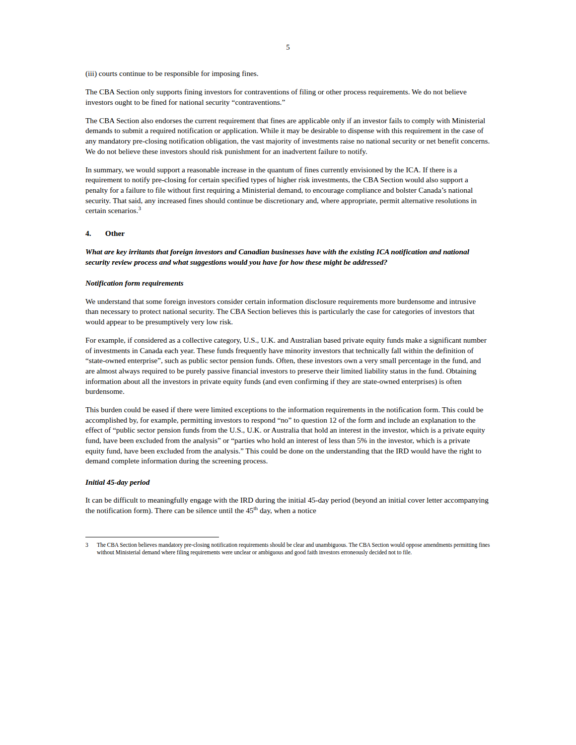5
(iii) courts continue to be responsible for imposing fines.
The CBA Section only supports fining investors for contraventions of filing or other process requirements. We do not believe investors ought to be fined for national security “contraventions.”
The CBA Section also endorses the current requirement that fines are applicable only if an investor fails to comply with Ministerial demands to submit a required notification or application. While it may be desirable to dispense with this requirement in the case of any mandatory pre-closing notification obligation, the vast majority of investments raise no national security or net benefit concerns. We do not believe these investors should risk punishment for an inadvertent failure to notify.
In summary, we would support a reasonable increase in the quantum of fines currently envisioned by the ICA. If there is a requirement to notify pre-closing for certain specified types of higher risk investments, the CBA Section would also support a penalty for a failure to file without first requiring a Ministerial demand, to encourage compliance and bolster Canada’s national security. That said, any increased fines should continue be discretionary and, where appropriate, permit alternative resolutions in certain scenarios.3
4. Other
What are key irritants that foreign investors and Canadian businesses have with the existing ICA notification and national security review process and what suggestions would you have for how these might be addressed?
Notification form requirements
We understand that some foreign investors consider certain information disclosure requirements more burdensome and intrusive than necessary to protect national security. The CBA Section believes this is particularly the case for categories of investors that would appear to be presumptively very low risk.
For example, if considered as a collective category, U.S., U.K. and Australian based private equity funds make a significant number of investments in Canada each year. These funds frequently have minority investors that technically fall within the definition of “state-owned enterprise”, such as public sector pension funds. Often, these investors own a very small percentage in the fund, and are almost always required to be purely passive financial investors to preserve their limited liability status in the fund. Obtaining information about all the investors in private equity funds (and even confirming if they are state-owned enterprises) is often burdensome.
This burden could be eased if there were limited exceptions to the information requirements in the notification form. This could be accomplished by, for example, permitting investors to respond “no” to question 12 of the form and include an explanation to the effect of “public sector pension funds from the U.S., U.K. or Australia that hold an interest in the investor, which is a private equity fund, have been excluded from the analysis” or “parties who hold an interest of less than 5% in the investor, which is a private equity fund, have been excluded from the analysis.” This could be done on the understanding that the IRD would have the right to demand complete information during the screening process.
Initial 45-day period
It can be difficult to meaningfully engage with the IRD during the initial 45-day period (beyond an initial cover letter accompanying the notification form). There can be silence until the 45th day, when a notice
3 The CBA Section believes mandatory pre-closing notification requirements should be clear and unambiguous. The CBA Section would oppose amendments permitting fines without Ministerial demand where filing requirements were unclear or ambiguous and good faith investors erroneously decided not to file.